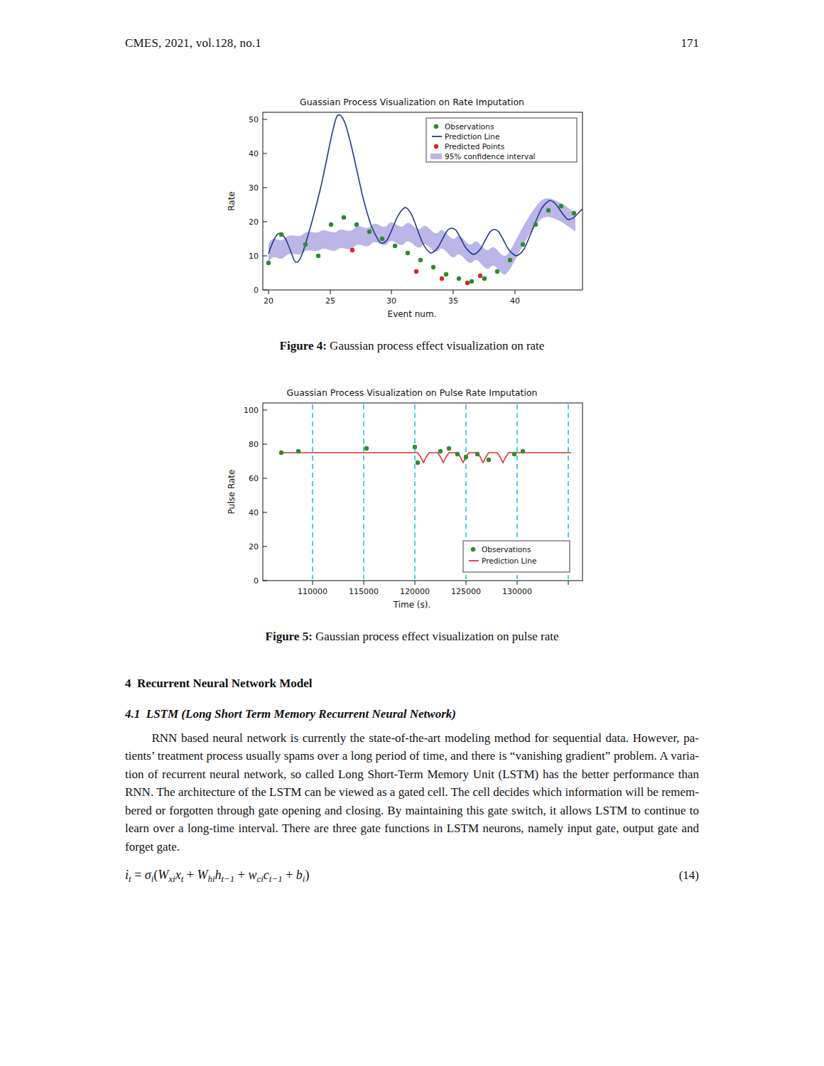CMES, 2021, vol.128, no.1
171
Gaussian Process Visualization on Rate Imputation Guassian Process Visualization on Rate Imputation 50 40 30 20 10 0 Rate 20 25 30 35 40 Event num. Observations Prediction Line Predicted Points 95% confidence interval
Figure 4: Gaussian process effect visualization on rate
Gaussian Process Visualization on Pulse Rate Imputation Guassian Process Visualization on Pulse Rate Imputation 100 80 60 40 20 0 Pulse Rate 110000 115000 120000 125000 130000 Time (s). Observations Prediction Line
Figure 5: Gaussian process effect visualization on pulse rate
4 Recurrent Neural Network Model
4.1 LSTM (Long Short Term Memory Recurrent Neural Network)
RNN based neural network is currently the state-of-the-art modeling method for sequential data. However, patients’ treatment process usually spams over a long period of time, and there is “vanishing gradient” problem. A variation of recurrent neural network, so called Long Short-Term Memory Unit (LSTM) has the better performance than RNN. The architecture of the LSTM can be viewed as a gated cell. The cell decides which information will be remembered or forgotten through gate opening and closing. By maintaining this gate switch, it allows LSTM to continue to learn over a long-time interval. There are three gate functions in LSTM neurons, namely input gate, output gate and forget gate.
it = σi(Wxixt + Whiht−1 + wcict−1 + bi)
(14)